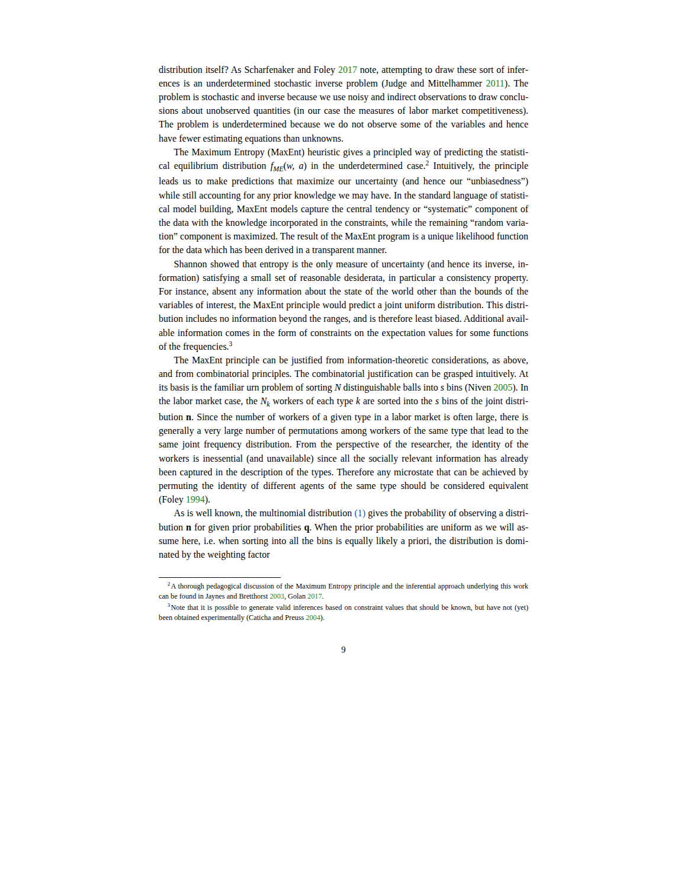distribution itself? As Scharfenaker and Foley 2017 note, attempting to draw these sort of inferences is an underdetermined stochastic inverse problem (Judge and Mittelhammer 2011). The problem is stochastic and inverse because we use noisy and indirect observations to draw conclusions about unobserved quantities (in our case the measures of labor market competitiveness). The problem is underdetermined because we do not observe some of the variables and hence have fewer estimating equations than unknowns.
The Maximum Entropy (MaxEnt) heuristic gives a principled way of predicting the statistical equilibrium distribution fME(w, a) in the underdetermined case.2 Intuitively, the principle leads us to make predictions that maximize our uncertainty (and hence our “unbiasedness”) while still accounting for any prior knowledge we may have. In the standard language of statistical model building, MaxEnt models capture the central tendency or “systematic” component of the data with the knowledge incorporated in the constraints, while the remaining “random variation” component is maximized. The result of the MaxEnt program is a unique likelihood function for the data which has been derived in a transparent manner.
Shannon showed that entropy is the only measure of uncertainty (and hence its inverse, information) satisfying a small set of reasonable desiderata, in particular a consistency property. For instance, absent any information about the state of the world other than the bounds of the variables of interest, the MaxEnt principle would predict a joint uniform distribution. This distribution includes no information beyond the ranges, and is therefore least biased. Additional available information comes in the form of constraints on the expectation values for some functions of the frequencies.3
The MaxEnt principle can be justified from information-theoretic considerations, as above, and from combinatorial principles. The combinatorial justification can be grasped intuitively. At its basis is the familiar urn problem of sorting N distinguishable balls into s bins (Niven 2005). In the labor market case, the Nk workers of each type k are sorted into the s bins of the joint distribution n. Since the number of workers of a given type in a labor market is often large, there is generally a very large number of permutations among workers of the same type that lead to the same joint frequency distribution. From the perspective of the researcher, the identity of the workers is inessential (and unavailable) since all the socially relevant information has already been captured in the description of the types. Therefore any microstate that can be achieved by permuting the identity of different agents of the same type should be considered equivalent (Foley 1994).
As is well known, the multinomial distribution (1) gives the probability of observing a distribution n for given prior probabilities q. When the prior probabilities are uniform as we will assume here, i.e. when sorting into all the bins is equally likely a priori, the distribution is dominated by the weighting factor
2A thorough pedagogical discussion of the Maximum Entropy principle and the inferential approach underlying this work can be found in Jaynes and Bretthorst 2003, Golan 2017.
3Note that it is possible to generate valid inferences based on constraint values that should be known, but have not (yet) been obtained experimentally (Caticha and Preuss 2004).
9